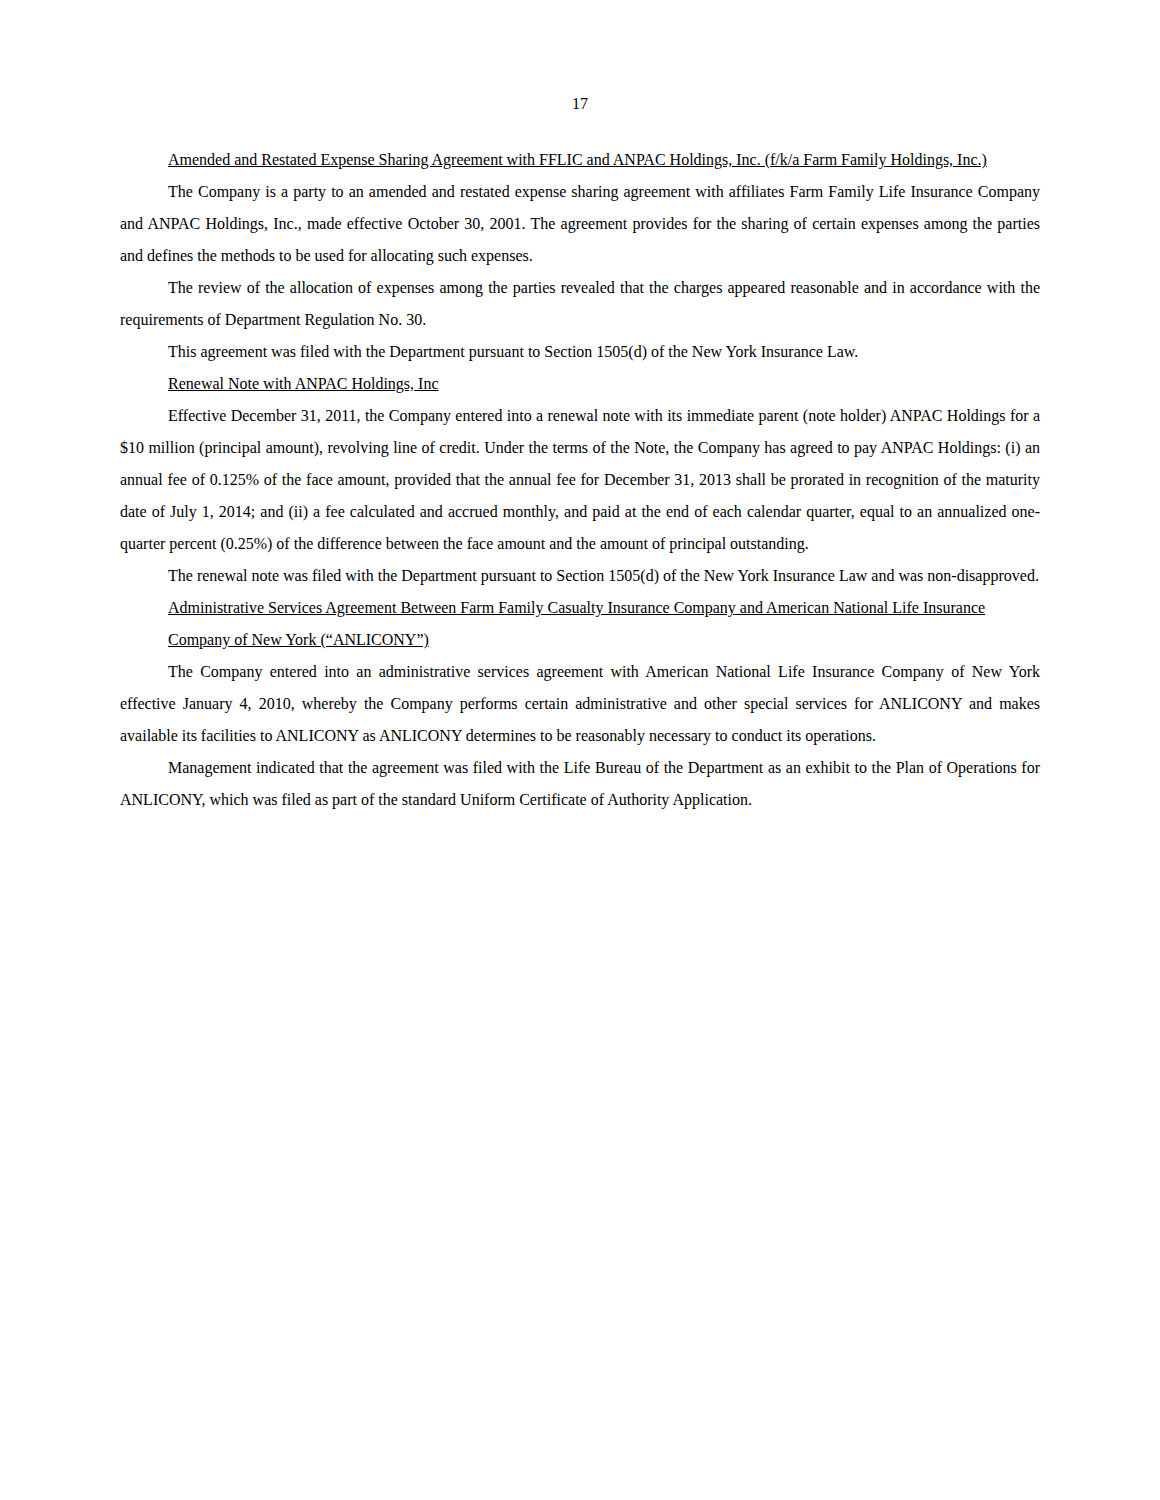17
Amended and Restated Expense Sharing Agreement with FFLIC and ANPAC Holdings, Inc. (f/k/a Farm Family Holdings, Inc.)
The Company is a party to an amended and restated expense sharing agreement with affiliates Farm Family Life Insurance Company and ANPAC Holdings, Inc., made effective October 30, 2001. The agreement provides for the sharing of certain expenses among the parties and defines the methods to be used for allocating such expenses.
The review of the allocation of expenses among the parties revealed that the charges appeared reasonable and in accordance with the requirements of Department Regulation No. 30.
This agreement was filed with the Department pursuant to Section 1505(d) of the New York Insurance Law.
Renewal Note with ANPAC Holdings, Inc
Effective December 31, 2011, the Company entered into a renewal note with its immediate parent (note holder) ANPAC Holdings for a $10 million (principal amount), revolving line of credit. Under the terms of the Note, the Company has agreed to pay ANPAC Holdings: (i) an annual fee of 0.125% of the face amount, provided that the annual fee for December 31, 2013 shall be prorated in recognition of the maturity date of July 1, 2014; and (ii) a fee calculated and accrued monthly, and paid at the end of each calendar quarter, equal to an annualized one-quarter percent (0.25%) of the difference between the face amount and the amount of principal outstanding.
The renewal note was filed with the Department pursuant to Section 1505(d) of the New York Insurance Law and was non-disapproved.
Administrative Services Agreement Between Farm Family Casualty Insurance Company and American National Life Insurance Company of New York (“ANLICONY”)
The Company entered into an administrative services agreement with American National Life Insurance Company of New York effective January 4, 2010, whereby the Company performs certain administrative and other special services for ANLICONY and makes available its facilities to ANLICONY as ANLICONY determines to be reasonably necessary to conduct its operations.
Management indicated that the agreement was filed with the Life Bureau of the Department as an exhibit to the Plan of Operations for ANLICONY, which was filed as part of the standard Uniform Certificate of Authority Application.